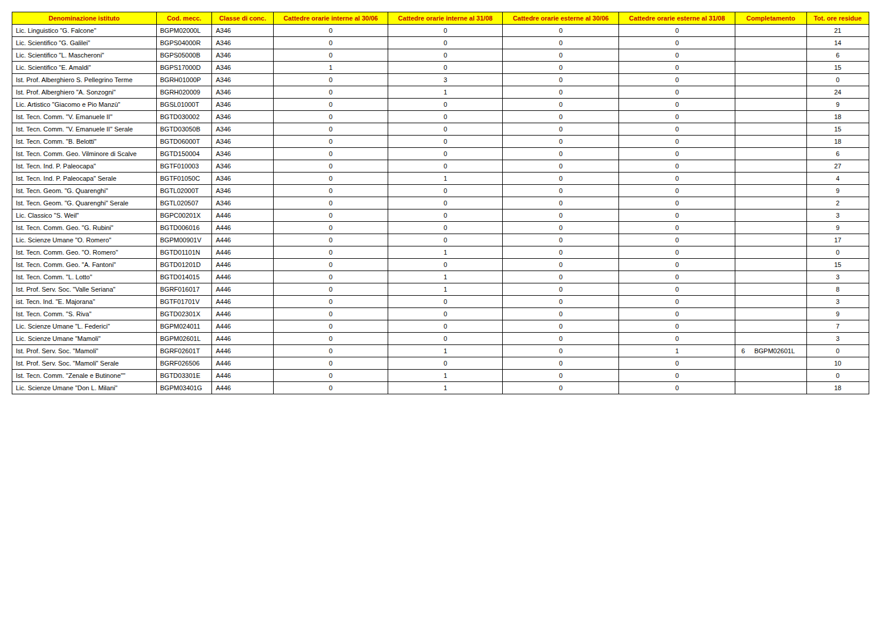| Denominazione istituto | Cod. mecc. | Classe di conc. | Cattedre orarie interne al 30/06 | Cattedre orarie interne al 31/08 | Cattedre orarie esterne al 30/06 | Cattedre orarie esterne al 31/08 | Completamento | Tot. ore residue |
| --- | --- | --- | --- | --- | --- | --- | --- | --- |
| Lic. Linguistico "G. Falcone" | BGPM02000L | A346 | 0 | 0 | 0 | 0 | | 21 |
| Lic. Scientifico "G. Galilei" | BGPS04000R | A346 | 0 | 0 | 0 | 0 | | 14 |
| Lic. Scientifico "L. Mascheroni" | BGPS05000B | A346 | 0 | 0 | 0 | 0 | | 6 |
| Lic. Scientifico "E. Amaldi" | BGPS17000D | A346 | 1 | 0 | 0 | 0 | | 15 |
| Ist. Prof. Alberghiero S. Pellegrino Terme | BGRH01000P | A346 | 0 | 3 | 0 | 0 | | 0 |
| Ist. Prof. Alberghiero "A. Sonzogni" | BGRH020009 | A346 | 0 | 1 | 0 | 0 | | 24 |
| Lic. Artistico "Giacomo e Pio Manzù" | BGSL01000T | A346 | 0 | 0 | 0 | 0 | | 9 |
| Ist. Tecn. Comm. "V. Emanuele II" | BGTD030002 | A346 | 0 | 0 | 0 | 0 | | 18 |
| Ist. Tecn. Comm. "V. Emanuele II" Serale | BGTD03050B | A346 | 0 | 0 | 0 | 0 | | 15 |
| Ist. Tecn. Comm. "B. Belotti" | BGTD06000T | A346 | 0 | 0 | 0 | 0 | | 18 |
| Ist. Tecn. Comm. Geo. Vilminore di Scalve | BGTD150004 | A346 | 0 | 0 | 0 | 0 | | 6 |
| Ist. Tecn. Ind. P. Paleocapa" | BGTF010003 | A346 | 0 | 0 | 0 | 0 | | 27 |
| Ist. Tecn. Ind. P. Paleocapa" Serale | BGTF01050C | A346 | 0 | 1 | 0 | 0 | | 4 |
| Ist. Tecn. Geom. "G. Quarenghi" | BGTL02000T | A346 | 0 | 0 | 0 | 0 | | 9 |
| Ist. Tecn. Geom. "G. Quarenghi" Serale | BGTL020507 | A346 | 0 | 0 | 0 | 0 | | 2 |
| Lic. Classico "S. Weil" | BGPC00201X | A446 | 0 | 0 | 0 | 0 | | 3 |
| Ist. Tecn. Comm. Geo. "G. Rubini" | BGTD006016 | A446 | 0 | 0 | 0 | 0 | | 9 |
| Lic. Scienze Umane "O. Romero" | BGPM00901V | A446 | 0 | 0 | 0 | 0 | | 17 |
| Ist. Tecn. Comm. Geo. "O. Romero" | BGTD01101N | A446 | 0 | 1 | 0 | 0 | | 0 |
| Ist. Tecn. Comm. Geo. "A. Fantoni" | BGTD01201D | A446 | 0 | 0 | 0 | 0 | | 15 |
| Ist. Tecn. Comm. "L. Lotto" | BGTD014015 | A446 | 0 | 1 | 0 | 0 | | 3 |
| Ist. Prof. Serv. Soc. "Valle Seriana" | BGRF016017 | A446 | 0 | 1 | 0 | 0 | | 8 |
| ist. Tecn. Ind. "E. Majorana" | BGTF01701V | A446 | 0 | 0 | 0 | 0 | | 3 |
| Ist. Tecn. Comm. "S. Riva" | BGTD02301X | A446 | 0 | 0 | 0 | 0 | | 9 |
| Lic. Scienze Umane "L. Federici" | BGPM024011 | A446 | 0 | 0 | 0 | 0 | | 7 |
| Lic. Scienze Umane "Mamoli" | BGPM02601L | A446 | 0 | 0 | 0 | 0 | | 3 |
| Ist. Prof. Serv. Soc. "Mamoli" | BGRF02601T | A446 | 0 | 1 | 0 | 1 | 6 BGPM02601L | 0 |
| Ist. Prof. Serv. Soc. "Mamoli" Serale | BGRF026506 | A446 | 0 | 0 | 0 | 0 | | 10 |
| Ist. Tecn. Comm. "Zenale e Butinone"" | BGTD03301E | A446 | 0 | 1 | 0 | 0 | | 0 |
| Lic. Scienze Umane "Don L. Milani" | BGPM03401G | A446 | 0 | 1 | 0 | 0 | | 18 |